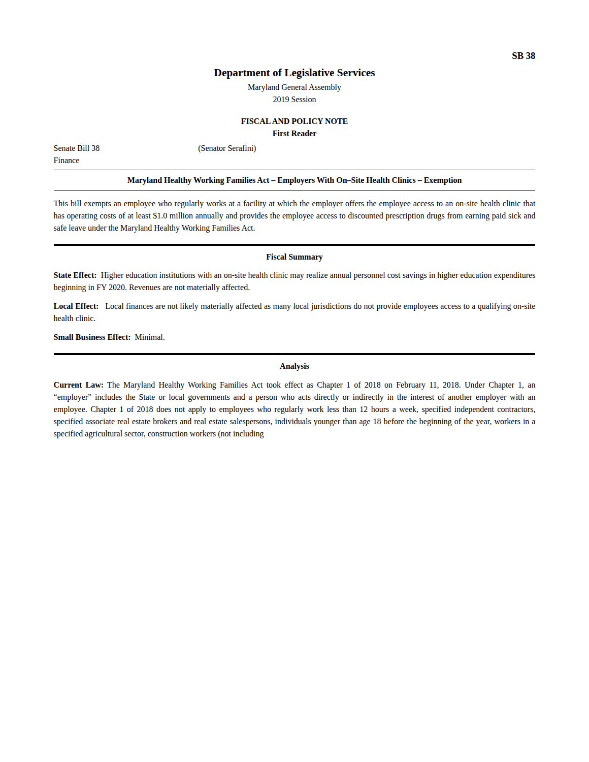SB 38
Department of Legislative Services
Maryland General Assembly
2019 Session
FISCAL AND POLICY NOTE
First Reader
| Senate Bill 38 | (Senator Serafini) | |
| Finance | | |
Maryland Healthy Working Families Act – Employers With On–Site Health Clinics – Exemption
This bill exempts an employee who regularly works at a facility at which the employer offers the employee access to an on-site health clinic that has operating costs of at least $1.0 million annually and provides the employee access to discounted prescription drugs from earning paid sick and safe leave under the Maryland Healthy Working Families Act.
Fiscal Summary
State Effect: Higher education institutions with an on-site health clinic may realize annual personnel cost savings in higher education expenditures beginning in FY 2020. Revenues are not materially affected.
Local Effect: Local finances are not likely materially affected as many local jurisdictions do not provide employees access to a qualifying on-site health clinic.
Small Business Effect: Minimal.
Analysis
Current Law: The Maryland Healthy Working Families Act took effect as Chapter 1 of 2018 on February 11, 2018. Under Chapter 1, an “employer” includes the State or local governments and a person who acts directly or indirectly in the interest of another employer with an employee. Chapter 1 of 2018 does not apply to employees who regularly work less than 12 hours a week, specified independent contractors, specified associate real estate brokers and real estate salespersons, individuals younger than age 18 before the beginning of the year, workers in a specified agricultural sector, construction workers (not including